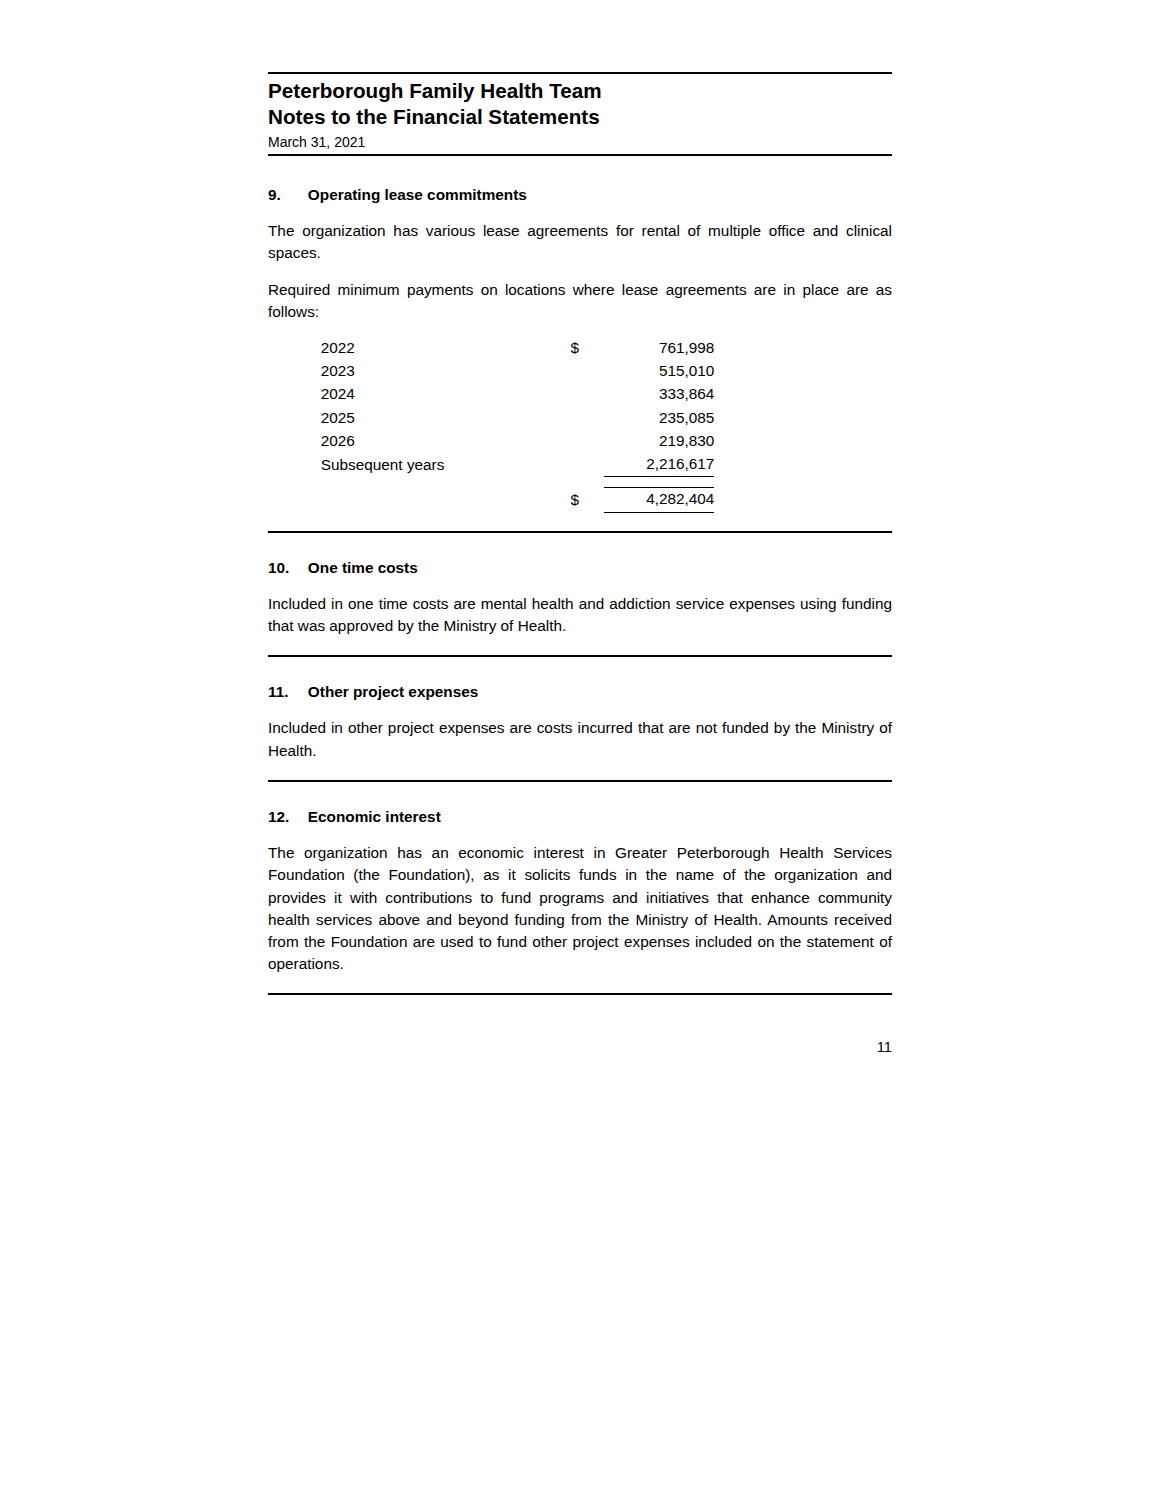Peterborough Family Health Team
Notes to the Financial Statements
March 31, 2021
9. Operating lease commitments
The organization has various lease agreements for rental of multiple office and clinical spaces.
Required minimum payments on locations where lease agreements are in place are as follows:
| 2022 | $ | 761,998 |
| 2023 | | 515,010 |
| 2024 | | 333,864 |
| 2025 | | 235,085 |
| 2026 | | 219,830 |
| Subsequent years | | 2,216,617 |
| | $ | 4,282,404 |
10. One time costs
Included in one time costs are mental health and addiction service expenses using funding that was approved by the Ministry of Health.
11. Other project expenses
Included in other project expenses are costs incurred that are not funded by the Ministry of Health.
12. Economic interest
The organization has an economic interest in Greater Peterborough Health Services Foundation (the Foundation), as it solicits funds in the name of the organization and provides it with contributions to fund programs and initiatives that enhance community health services above and beyond funding from the Ministry of Health. Amounts received from the Foundation are used to fund other project expenses included on the statement of operations.
11